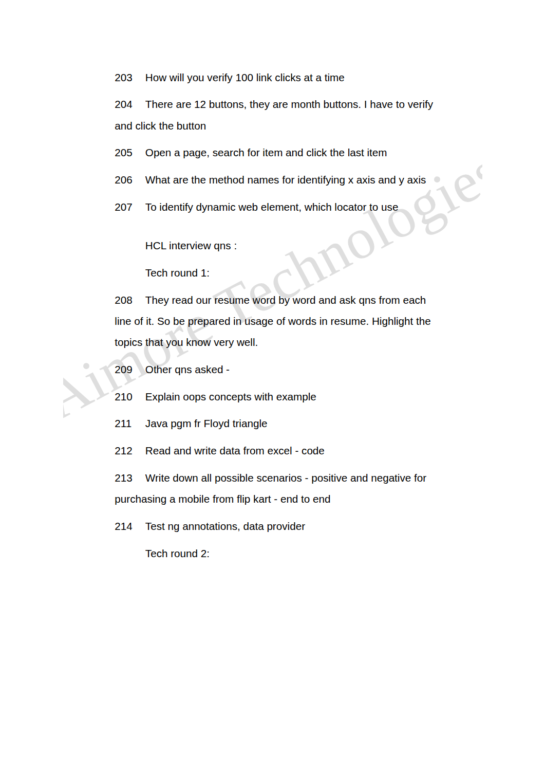Aimore Technologies
203 How will you verify 100 link clicks at a time
204 There are 12 buttons, they are month buttons. I have to verify and click the button
205 Open a page, search for item and click the last item
206 What are the method names for identifying x axis and y axis
207 To identify dynamic web element, which locator to use
HCL interview qns :
Tech round 1:
208 They read our resume word by word and ask qns from each line of it. So be prepared in usage of words in resume. Highlight the topics that you know very well.
209 Other qns asked -
210 Explain oops concepts with example
211 Java pgm fr Floyd triangle
212 Read and write data from excel - code
213 Write down all possible scenarios - positive and negative for purchasing a mobile from flip kart - end to end
214 Test ng annotations, data provider
Tech round 2: